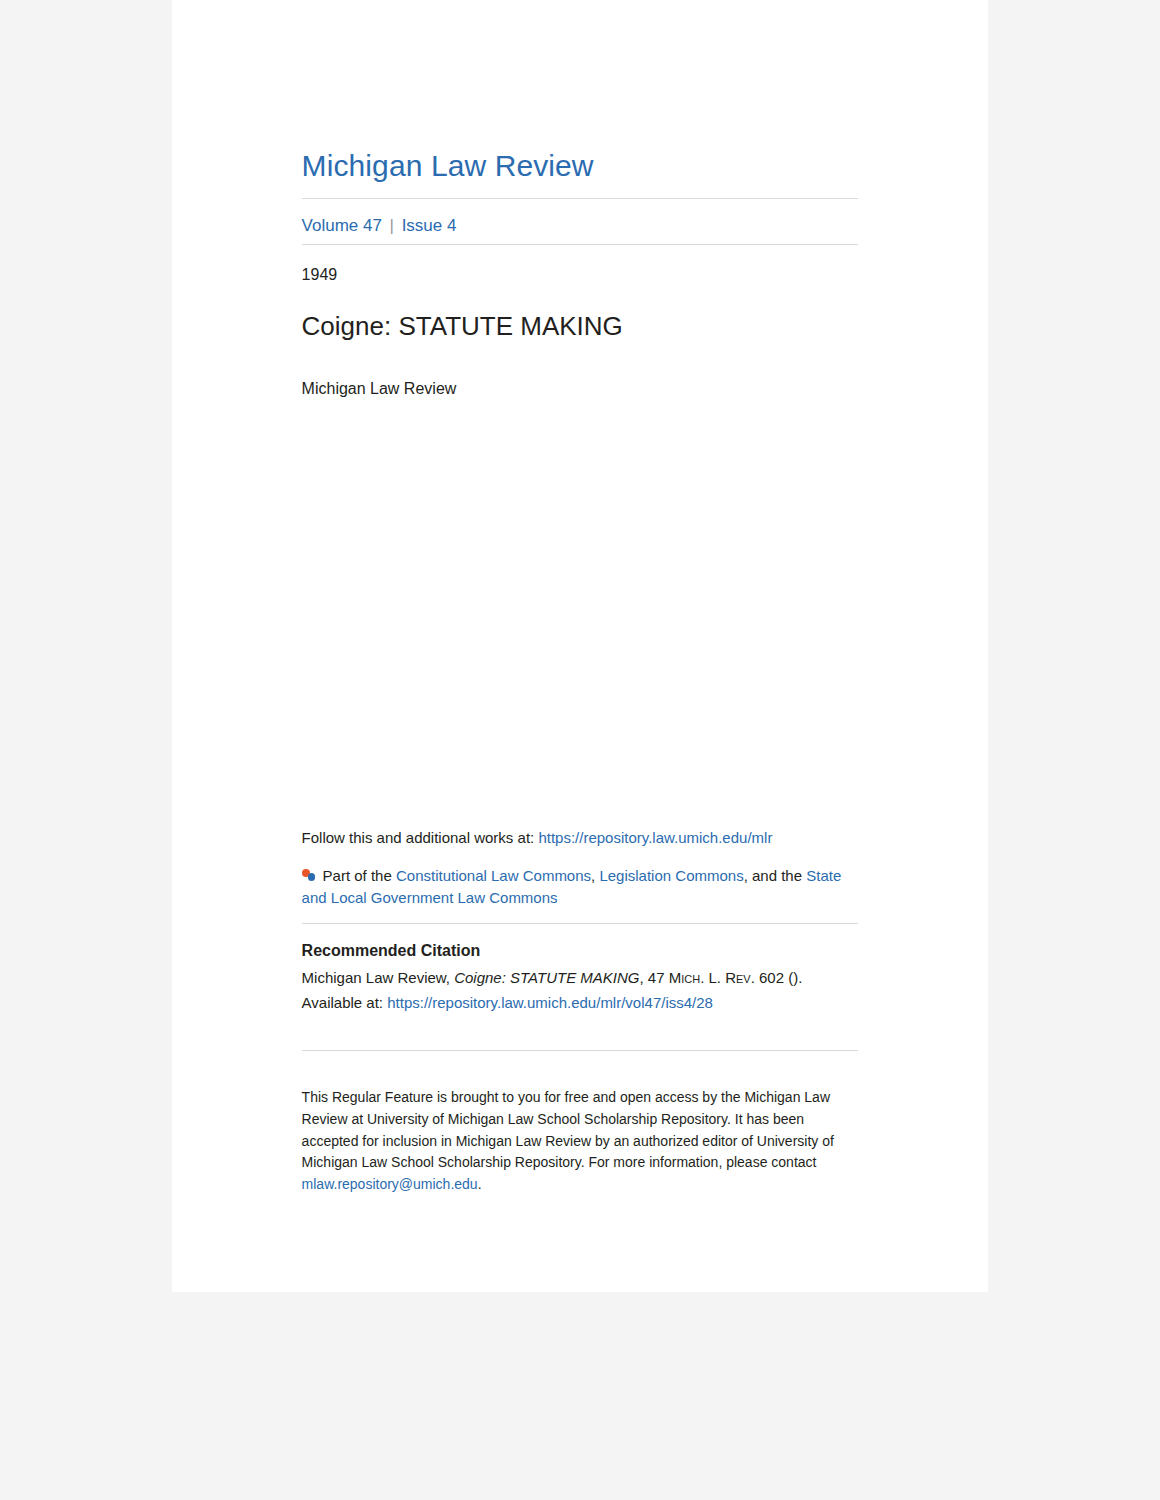Michigan Law Review
Volume 47|Issue 4
1949
Coigne: STATUTE MAKING
Michigan Law Review
Follow this and additional works at: https://repository.law.umich.edu/mlr
Part of the Constitutional Law Commons, Legislation Commons, and the State and Local Government Law Commons
Recommended Citation
Michigan Law Review, Coigne: STATUTE MAKING, 47 Mich. L. Rev. 602 ().
Available at: https://repository.law.umich.edu/mlr/vol47/iss4/28
This Regular Feature is brought to you for free and open access by the Michigan Law Review at University of Michigan Law School Scholarship Repository. It has been accepted for inclusion in Michigan Law Review by an authorized editor of University of Michigan Law School Scholarship Repository. For more information, please contact mlaw.repository@umich.edu.